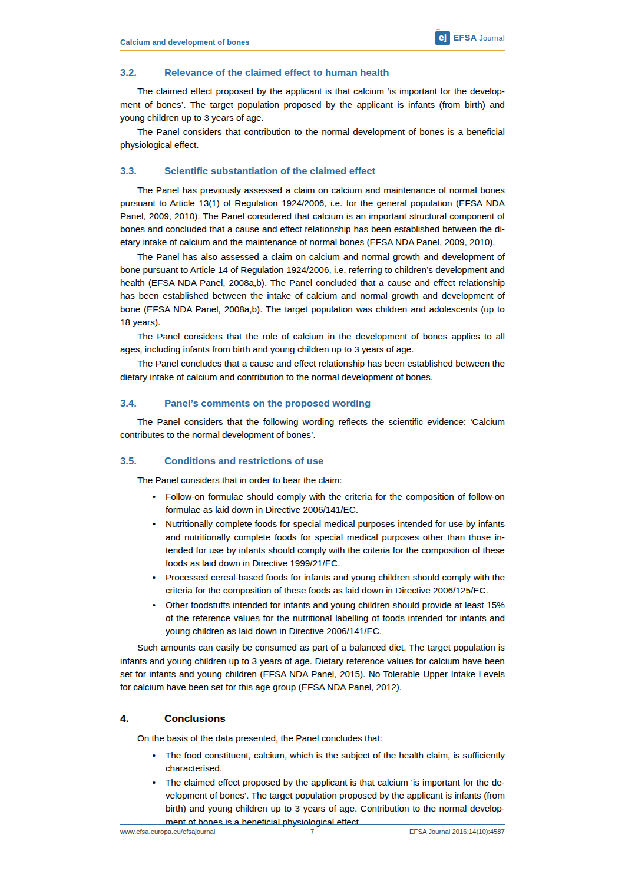Calcium and development of bones
ej EFSA Journal
3.2. Relevance of the claimed effect to human health
The claimed effect proposed by the applicant is that calcium ‘is important for the development of bones’. The target population proposed by the applicant is infants (from birth) and young children up to 3 years of age.
The Panel considers that contribution to the normal development of bones is a beneficial physiological effect.
3.3. Scientific substantiation of the claimed effect
The Panel has previously assessed a claim on calcium and maintenance of normal bones pursuant to Article 13(1) of Regulation 1924/2006, i.e. for the general population (EFSA NDA Panel, 2009, 2010). The Panel considered that calcium is an important structural component of bones and concluded that a cause and effect relationship has been established between the dietary intake of calcium and the maintenance of normal bones (EFSA NDA Panel, 2009, 2010).
The Panel has also assessed a claim on calcium and normal growth and development of bone pursuant to Article 14 of Regulation 1924/2006, i.e. referring to children’s development and health (EFSA NDA Panel, 2008a,b). The Panel concluded that a cause and effect relationship has been established between the intake of calcium and normal growth and development of bone (EFSA NDA Panel, 2008a,b). The target population was children and adolescents (up to 18 years).
The Panel considers that the role of calcium in the development of bones applies to all ages, including infants from birth and young children up to 3 years of age.
The Panel concludes that a cause and effect relationship has been established between the dietary intake of calcium and contribution to the normal development of bones.
3.4. Panel’s comments on the proposed wording
The Panel considers that the following wording reflects the scientific evidence: ‘Calcium contributes to the normal development of bones’.
3.5. Conditions and restrictions of use
The Panel considers that in order to bear the claim:
Follow-on formulae should comply with the criteria for the composition of follow-on formulae as laid down in Directive 2006/141/EC.
Nutritionally complete foods for special medical purposes intended for use by infants and nutritionally complete foods for special medical purposes other than those intended for use by infants should comply with the criteria for the composition of these foods as laid down in Directive 1999/21/EC.
Processed cereal-based foods for infants and young children should comply with the criteria for the composition of these foods as laid down in Directive 2006/125/EC.
Other foodstuffs intended for infants and young children should provide at least 15% of the reference values for the nutritional labelling of foods intended for infants and young children as laid down in Directive 2006/141/EC.
Such amounts can easily be consumed as part of a balanced diet. The target population is infants and young children up to 3 years of age. Dietary reference values for calcium have been set for infants and young children (EFSA NDA Panel, 2015). No Tolerable Upper Intake Levels for calcium have been set for this age group (EFSA NDA Panel, 2012).
4. Conclusions
On the basis of the data presented, the Panel concludes that:
The food constituent, calcium, which is the subject of the health claim, is sufficiently characterised.
The claimed effect proposed by the applicant is that calcium ‘is important for the development of bones’. The target population proposed by the applicant is infants (from birth) and young children up to 3 years of age. Contribution to the normal development of bones is a beneficial physiological effect.
www.efsa.europa.eu/efsajournal
7
EFSA Journal 2016;14(10):4587